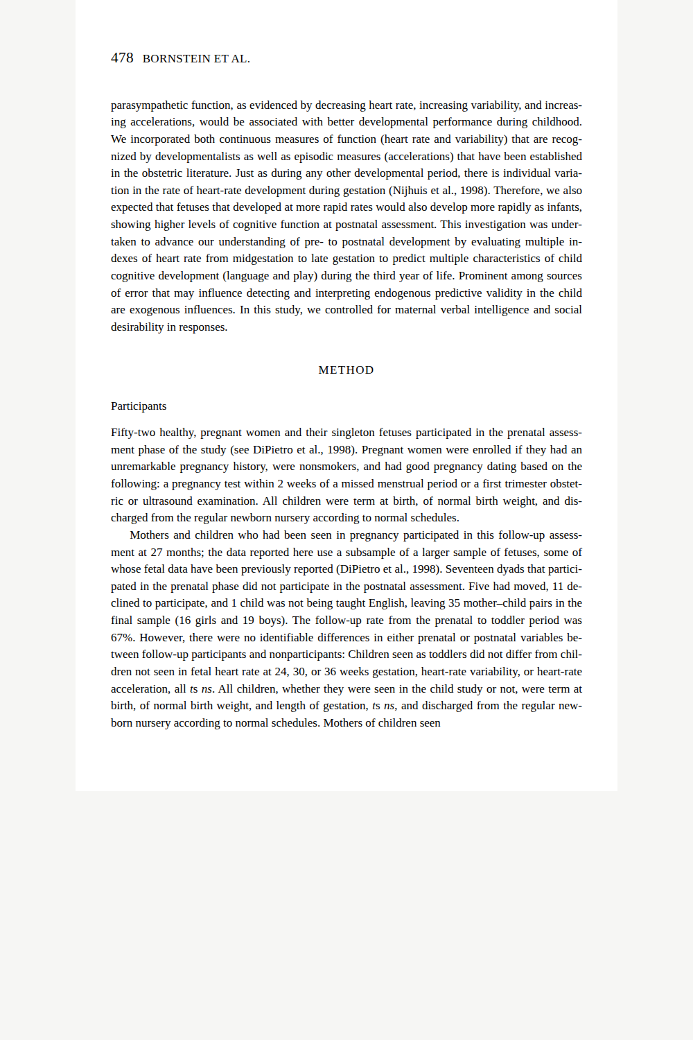478 BORNSTEIN ET AL.
parasympathetic function, as evidenced by decreasing heart rate, increasing variability, and increasing accelerations, would be associated with better developmental performance during childhood. We incorporated both continuous measures of function (heart rate and variability) that are recognized by developmentalists as well as episodic measures (accelerations) that have been established in the obstetric literature. Just as during any other developmental period, there is individual variation in the rate of heart-rate development during gestation (Nijhuis et al., 1998). Therefore, we also expected that fetuses that developed at more rapid rates would also develop more rapidly as infants, showing higher levels of cognitive function at postnatal assessment. This investigation was undertaken to advance our understanding of pre- to postnatal development by evaluating multiple indexes of heart rate from midgestation to late gestation to predict multiple characteristics of child cognitive development (language and play) during the third year of life. Prominent among sources of error that may influence detecting and interpreting endogenous predictive validity in the child are exogenous influences. In this study, we controlled for maternal verbal intelligence and social desirability in responses.
METHOD
Participants
Fifty-two healthy, pregnant women and their singleton fetuses participated in the prenatal assessment phase of the study (see DiPietro et al., 1998). Pregnant women were enrolled if they had an unremarkable pregnancy history, were nonsmokers, and had good pregnancy dating based on the following: a pregnancy test within 2 weeks of a missed menstrual period or a first trimester obstetric or ultrasound examination. All children were term at birth, of normal birth weight, and discharged from the regular newborn nursery according to normal schedules.
Mothers and children who had been seen in pregnancy participated in this follow-up assessment at 27 months; the data reported here use a subsample of a larger sample of fetuses, some of whose fetal data have been previously reported (DiPietro et al., 1998). Seventeen dyads that participated in the prenatal phase did not participate in the postnatal assessment. Five had moved, 11 declined to participate, and 1 child was not being taught English, leaving 35 mother–child pairs in the final sample (16 girls and 19 boys). The follow-up rate from the prenatal to toddler period was 67%. However, there were no identifiable differences in either prenatal or postnatal variables between follow-up participants and nonparticipants: Children seen as toddlers did not differ from children not seen in fetal heart rate at 24, 30, or 36 weeks gestation, heart-rate variability, or heart-rate acceleration, all ts ns. All children, whether they were seen in the child study or not, were term at birth, of normal birth weight, and length of gestation, ts ns, and discharged from the regular newborn nursery according to normal schedules. Mothers of children seen